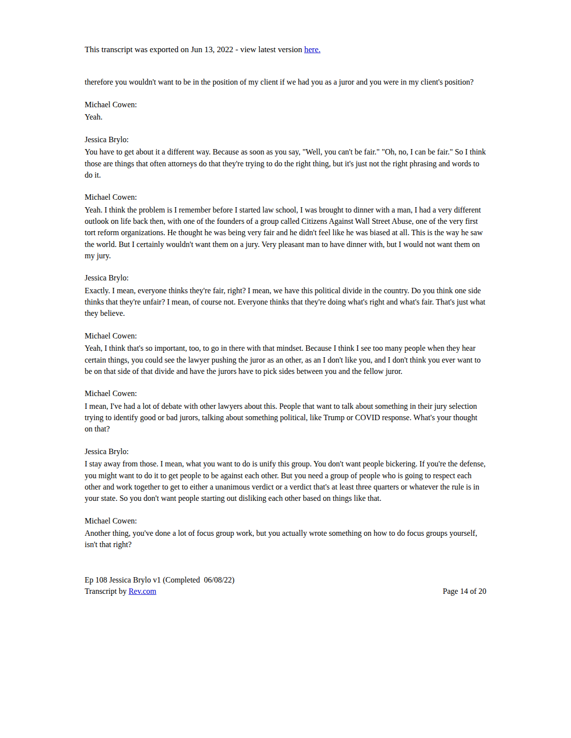This transcript was exported on Jun 13, 2022 - view latest version here.
therefore you wouldn't want to be in the position of my client if we had you as a juror and you were in my client's position?
Michael Cowen:
Yeah.
Jessica Brylo:
You have to get about it a different way. Because as soon as you say, "Well, you can't be fair." "Oh, no, I can be fair." So I think those are things that often attorneys do that they're trying to do the right thing, but it's just not the right phrasing and words to do it.
Michael Cowen:
Yeah. I think the problem is I remember before I started law school, I was brought to dinner with a man, I had a very different outlook on life back then, with one of the founders of a group called Citizens Against Wall Street Abuse, one of the very first tort reform organizations. He thought he was being very fair and he didn't feel like he was biased at all. This is the way he saw the world. But I certainly wouldn't want them on a jury. Very pleasant man to have dinner with, but I would not want them on my jury.
Jessica Brylo:
Exactly. I mean, everyone thinks they're fair, right? I mean, we have this political divide in the country. Do you think one side thinks that they're unfair? I mean, of course not. Everyone thinks that they're doing what's right and what's fair. That's just what they believe.
Michael Cowen:
Yeah, I think that's so important, too, to go in there with that mindset. Because I think I see too many people when they hear certain things, you could see the lawyer pushing the juror as an other, as an I don't like you, and I don't think you ever want to be on that side of that divide and have the jurors have to pick sides between you and the fellow juror.
Michael Cowen:
I mean, I've had a lot of debate with other lawyers about this. People that want to talk about something in their jury selection trying to identify good or bad jurors, talking about something political, like Trump or COVID response. What's your thought on that?
Jessica Brylo:
I stay away from those. I mean, what you want to do is unify this group. You don't want people bickering. If you're the defense, you might want to do it to get people to be against each other. But you need a group of people who is going to respect each other and work together to get to either a unanimous verdict or a verdict that's at least three quarters or whatever the rule is in your state. So you don't want people starting out disliking each other based on things like that.
Michael Cowen:
Another thing, you've done a lot of focus group work, but you actually wrote something on how to do focus groups yourself, isn't that right?
Ep 108 Jessica Brylo v1 (Completed 06/08/22)
Transcript by Rev.com
Page 14 of 20